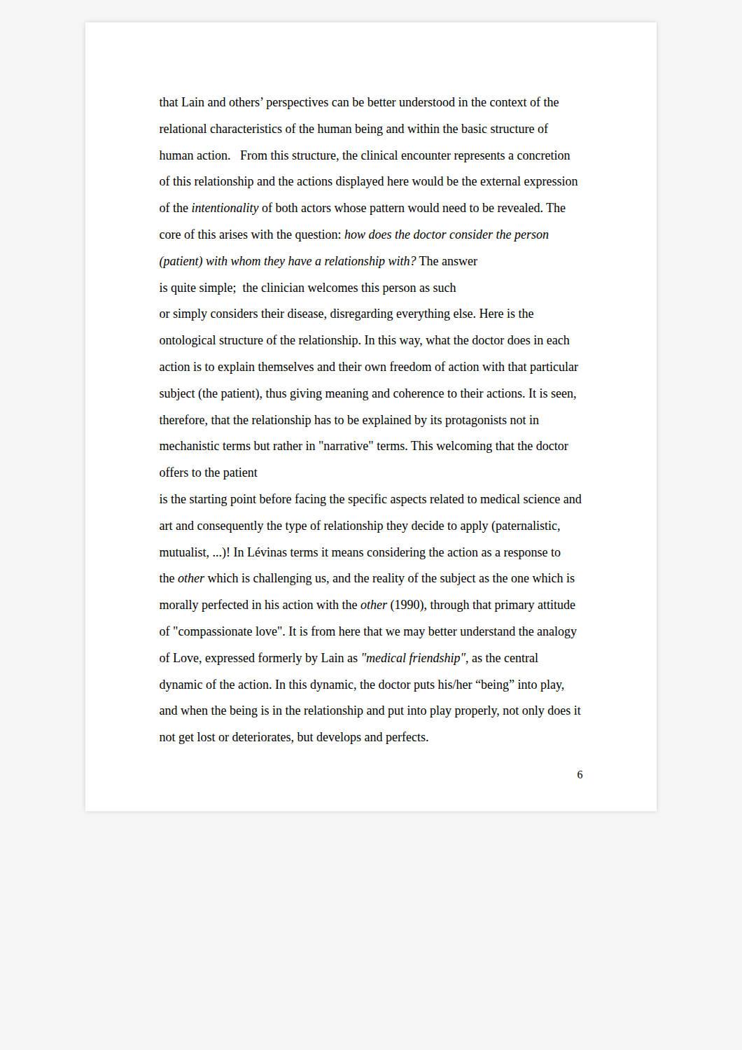that Lain and others’ perspectives can be better understood in the context of the relational characteristics of the human being and within the basic structure of human action. From this structure, the clinical encounter represents a concretion of this relationship and the actions displayed here would be the external expression of the intentionality of both actors whose pattern would need to be revealed. The core of this arises with the question: how does the doctor consider the person (patient) with whom they have a relationship with? The answer
is quite simple; the clinician welcomes this person as such
or simply considers their disease, disregarding everything else. Here is the ontological structure of the relationship. In this way, what the doctor does in each action is to explain themselves and their own freedom of action with that particular subject (the patient), thus giving meaning and coherence to their actions. It is seen, therefore, that the relationship has to be explained by its protagonists not in mechanistic terms but rather in "narrative" terms. This welcoming that the doctor offers to the patient
is the starting point before facing the specific aspects related to medical science and art and consequently the type of relationship they decide to apply (paternalistic, mutualist, ...)! In Lévinas terms it means considering the action as a response to
the other which is challenging us, and the reality of the subject as the one which is morally perfected in his action with the other (1990), through that primary attitude of "compassionate love". It is from here that we may better understand the analogy of Love, expressed formerly by Lain as "medical friendship", as the central dynamic of the action. In this dynamic, the doctor puts his/her “being” into play, and when the being is in the relationship and put into play properly, not only does it not get lost or deteriorates, but develops and perfects.
6